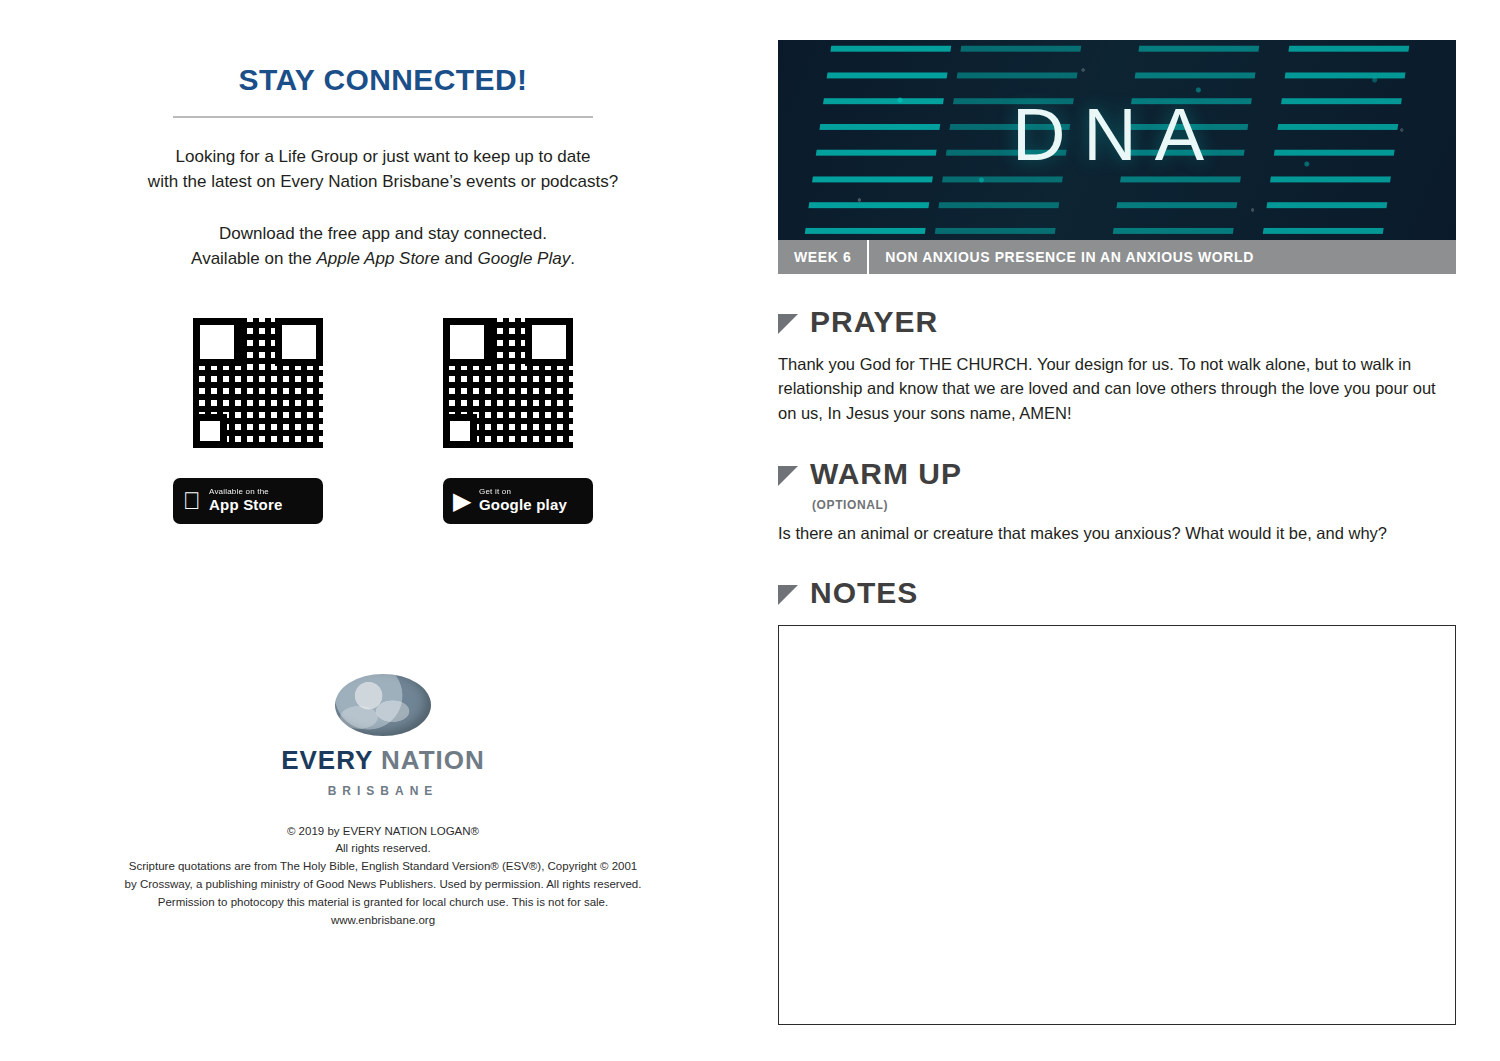STAY CONNECTED!
Looking for a Life Group or just want to keep up to date
with the latest on Every Nation Brisbane’s events or podcasts?
Download the free app and stay connected.
Available on the Apple App Store and Google Play.
 Available on the App Store
▶ Get it on Google play
EVERY NATION
BRISBANE
© 2019 by EVERY NATION LOGAN®
All rights reserved.
Scripture quotations are from The Holy Bible, English Standard Version® (ESV®), Copyright © 2001
by Crossway, a publishing ministry of Good News Publishers. Used by permission. All rights reserved.
Permission to photocopy this material is granted for local church use. This is not for sale.
www.enbrisbane.org
DNA
WEEK 6
NON ANXIOUS PRESENCE IN AN ANXIOUS WORLD
PRAYER
Thank you God for THE CHURCH. Your design for us. To not walk alone, but to walk in relationship and know that we are loved and can love others through the love you pour out on us, In Jesus your sons name, AMEN!
WARM UP
(OPTIONAL)
Is there an animal or creature that makes you anxious? What would it be, and why?
NOTES